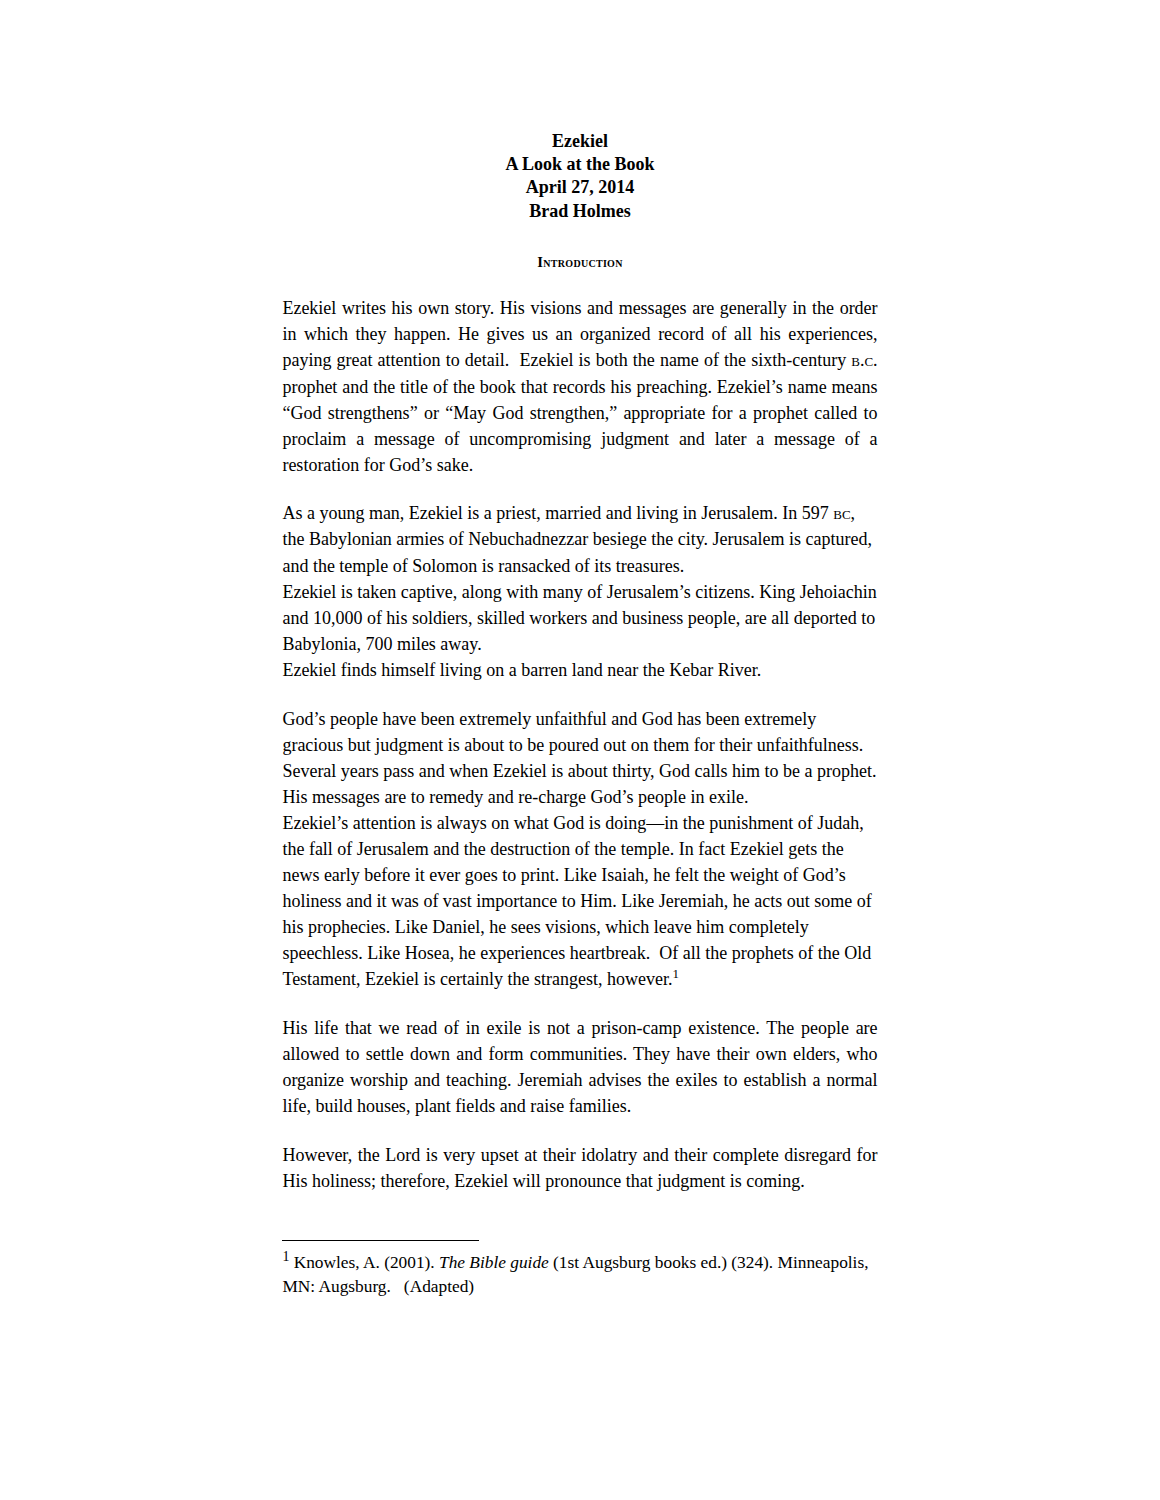Ezekiel
A Look at the Book
April 27, 2014
Brad Holmes
Introduction
Ezekiel writes his own story. His visions and messages are generally in the order in which they happen. He gives us an organized record of all his experiences, paying great attention to detail. Ezekiel is both the name of the sixth-century b.c. prophet and the title of the book that records his preaching. Ezekiel’s name means “God strengthens” or “May God strengthen,” appropriate for a prophet called to proclaim a message of uncompromising judgment and later a message of a restoration for God’s sake.
As a young man, Ezekiel is a priest, married and living in Jerusalem. In 597 bc, the Babylonian armies of Nebuchadnezzar besiege the city. Jerusalem is captured, and the temple of Solomon is ransacked of its treasures.
Ezekiel is taken captive, along with many of Jerusalem’s citizens. King Jehoiachin and 10,000 of his soldiers, skilled workers and business people, are all deported to Babylonia, 700 miles away.
Ezekiel finds himself living on a barren land near the Kebar River.
God’s people have been extremely unfaithful and God has been extremely gracious but judgment is about to be poured out on them for their unfaithfulness.
Several years pass and when Ezekiel is about thirty, God calls him to be a prophet. His messages are to remedy and re-charge God’s people in exile.
Ezekiel’s attention is always on what God is doing—in the punishment of Judah, the fall of Jerusalem and the destruction of the temple. In fact Ezekiel gets the news early before it ever goes to print. Like Isaiah, he felt the weight of God’s holiness and it was of vast importance to Him. Like Jeremiah, he acts out some of his prophecies. Like Daniel, he sees visions, which leave him completely speechless. Like Hosea, he experiences heartbreak. Of all the prophets of the Old Testament, Ezekiel is certainly the strangest, however.1
His life that we read of in exile is not a prison-camp existence. The people are allowed to settle down and form communities. They have their own elders, who organize worship and teaching. Jeremiah advises the exiles to establish a normal life, build houses, plant fields and raise families.
However, the Lord is very upset at their idolatry and their complete disregard for His holiness; therefore, Ezekiel will pronounce that judgment is coming.
1 Knowles, A. (2001). The Bible guide (1st Augsburg books ed.) (324). Minneapolis, MN: Augsburg. (Adapted)